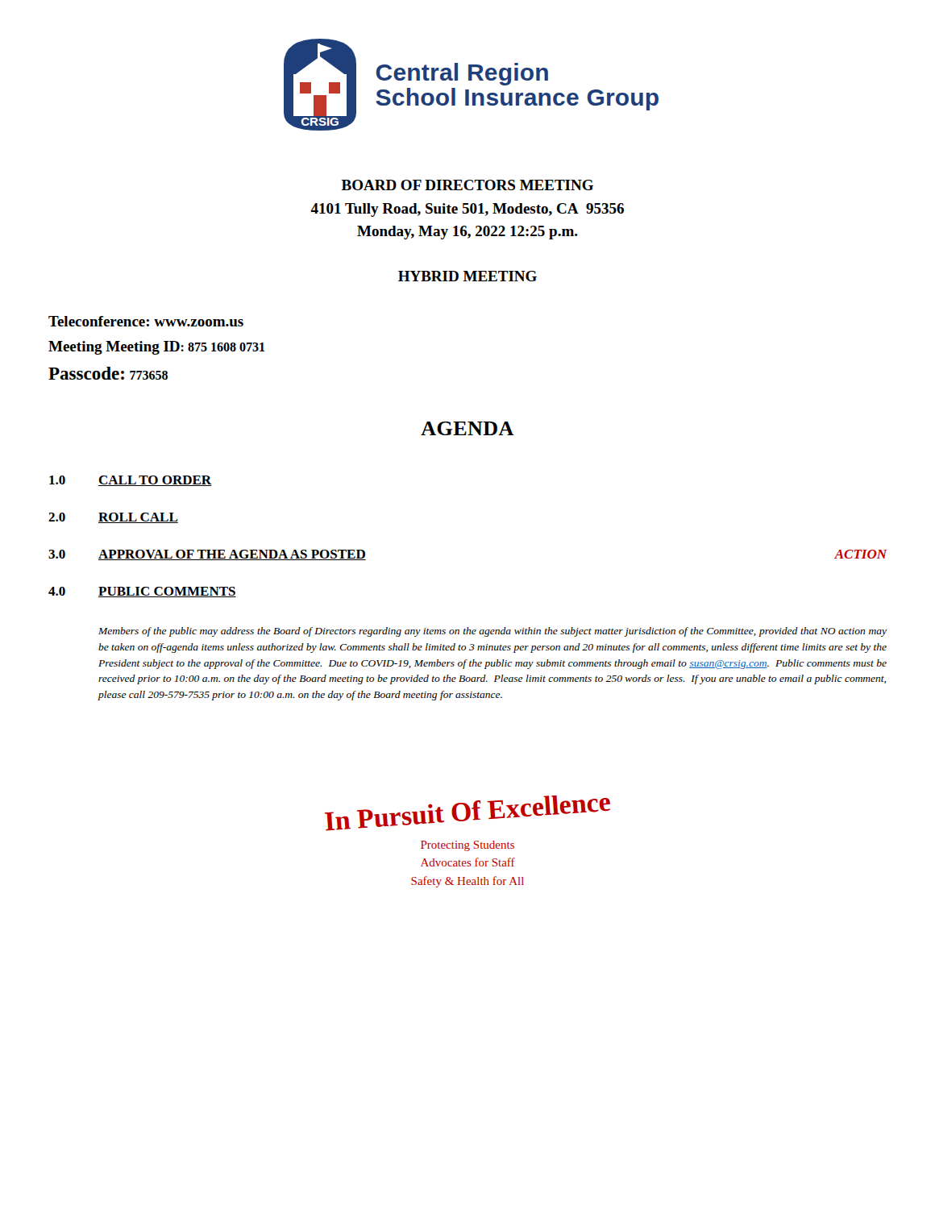CRSIG schoolhouse logo CRSIG
Central Region School Insurance Group
BOARD OF DIRECTORS MEETING 4101 Tully Road, Suite 501, Modesto, CA 95356 Monday, May 16, 2022 12:25 p.m.
HYBRID MEETING
Teleconference: www.zoom.us
Meeting Meeting ID: 875 1608 0731
Passcode: 773658
AGENDA
| 1.0 | CALL TO ORDER | |
| 2.0 | ROLL CALL | |
| 3.0 | APPROVAL OF THE AGENDA AS POSTED | ACTION |
| 4.0 | PUBLIC COMMENTS |
| | Members of the public may address the Board of Directors regarding any items on the agenda within the subject matter jurisdiction of the Committee, provided that NO action may be taken on off-agenda items unless authorized by law. Comments shall be limited to 3 minutes per person and 20 minutes for all comments, unless different time limits are set by the President subject to the approval of the Committee. Due to COVID-19, Members of the public may submit comments through email to susan@crsig.com . Public comments must be received prior to 10:00 a.m. on the day of the Board meeting to be provided to the Board. Please limit comments to 250 words or less. If you are unable to email a public comment, please call 209-579-7535 prior to 10:00 a.m. on the day of the Board meeting for assistance. |
In Pursuit Of Excellence
Protecting Students Advocates for Staff Safety & Health for All